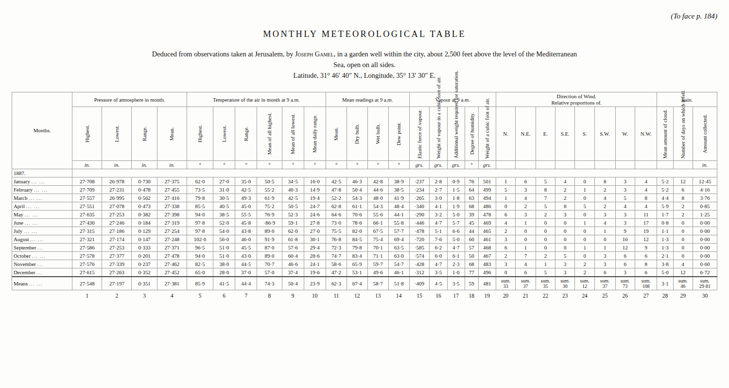(To face p. 184)
Monthly Meteorological Table
Deduced from observations taken at Jerusalem, by Joseph Gamel, in a garden well within the city, about 2,500 feet above the level of the Mediterranean Sea, open on all sides.
Latitude, 31° 46′ 40″ N., Longitude, 35° 13′ 30″ E.
| Months. | Pressure of atmosphere in month. | Temperature of the air in month at 9 a.m. | Mean readings at 9 a.m. | Vapour at 9 a.m. | Direction of Wind. Relative proportions of. | Rain. |
| --- | --- | --- | --- | --- | --- | --- |
| Highest. | Lowest. | Range. | Mean. | Highest. | Lowest. | Range. | Mean of all highest. | Mean of all lowest. | Mean daily range. | Mean. | Dry bulb. | Wet bulb. | Dew point. | Elastic force of vapour. | Weight of vapour in a cubic foot of air. | Additional weight required for saturation. | Degree of humidity. | Weight of a cubic foot of air. | N. | N.E. | E. | S.E. | S. | S.W. | W. | N.W. | Mean amount of cloud. | Number of days on which it fell. | Amount collected. |
| in. | in. | in. | in. | ° | ° | ° | ° | ° | ° | ° | ° | ° | ° | grs. | grs. | grs. | ° | grs. | | | | | | | | | | | in. |
| 1887. | |
| January ... ... | 27·708 | 26·978 | 0·730 | 27·375 | 62·0 | 27·0 | 35·0 | 50·5 | 34·5 | 16·0 | 42·5 | 46·3 | 42·8 | 38·9 | ·237 | 2·8 | 0·9 | 76 | 501 | 1 | 6 | 5 | 4 | 0 | 8 | 3 | 4 | 5·2 | 12 | 12·45 |
| February ... ... | 27·709 | 27·231 | 0·478 | 27·455 | 73·5 | 31·0 | 42·5 | 55·2 | 40·3 | 14·9 | 47·8 | 50·4 | 44·6 | 38·5 | ·234 | 2·7 | 1·5 | 64 | 499 | 5 | 3 | 8 | 2 | 1 | 2 | 3 | 4 | 5·2 | 6 | 4·16 |
| March ... ... | 27·557 | 26·995 | 0·562 | 27·416 | 79·8 | 30·5 | 49·3 | 61·9 | 42·5 | 19·4 | 52·2 | 54·3 | 48·0 | 41·9 | ·265 | 3·0 | 1·8 | 63 | 494 | 1 | 4 | 7 | 2 | 0 | 4 | 5 | 8 | 4·4 | 8 | 3·76 |
| April ... ... | 27·551 | 27·078 | 0·473 | 27·338 | 85·5 | 40·5 | 45·0 | 75·2 | 50·5 | 24·7 | 62·8 | 61·1 | 54·3 | 48·4 | ·340 | 4·1 | 1·9 | 68 | 486 | 0 | 2 | 5 | 8 | 5 | 2 | 4 | 4 | 5·9 | 2 | 0·85 |
| May ... ... | 27·635 | 27·253 | 0·382 | 27·398 | 94·0 | 38·5 | 55·5 | 76·9 | 52·3 | 24·6 | 64·6 | 70·6 | 55·6 | 44·1 | ·290 | 3·2 | 5·0 | 39 | 478 | 6 | 3 | 2 | 3 | 0 | 3 | 3 | 11 | 1·7 | 2 | 1·25 |
| June ... ... | 27·430 | 27·246 | 0·184 | 27·319 | 97·8 | 52·0 | 45·8 | ·86·9 | 59·1 | 27·8 | 73·0 | 78·6 | 66·1 | 55·8 | ·446 | 4·7 | 5·7 | 45 | 469 | 4 | 1 | 0 | 0 | 1 | 4 | 3 | 17 | 0·8 | 0 | 0·00 |
| July ... ... | 27·315 | 27·186 | 0·129 | 27·254 | 97·8 | 54·0 | 43·8 | 89·0 | 62·0 | 27·0 | 75·5 | 82·0 | 67·5 | 57·7 | ·478 | 5·1 | 6·6 | 44 | 465 | 2 | 0 | 0 | 0 | 0 | 1 | 9 | 19 | 1·1 | 0 | 0·00 |
| August ... ... | 27·321 | 27·174 | 0·147 | 27·248 | 102·0 | 56·0 | 46·0 | 91·9 | 61·8 | 30·1 | 76·8 | 84·5 | 75·4 | 69·4 | ·720 | 7·6 | 5·0 | 60 | 461 | 3 | 0 | 0 | 0 | 0 | 0 | 16 | 12 | 1·3 | 0 | 0·00 |
| September ... | 27·586 | 27·253 | 0·333 | 27·371 | 96·5 | 51·0 | 45·5 | 87·0 | 57·6 | 29·4 | 72·3 | 79·8 | 70·1 | 63·5 | ·585 | 6·2 | 4·7 | 57 | 468 | 6 | 1 | 0 | 0 | 1 | 1 | 12 | 9 | 1·3 | 0 | 0·00 |
| October ... ... | 27·578 | 27·377 | 0·201 | 27·478 | 94·0 | 51·0 | 43·0 | 89·0 | 60·4 | 28·6 | 74·7 | 83·4 | 71·1 | 63·0 | ·574 | 6·0 | 6·1 | 50 | 467 | 2 | 7 | 2 | 5 | 0 | 3 | 6 | 6 | 2·1 | 0 | 0·00 |
| November ... | 27·576 | 27·339 | 0·237 | 27·462 | 82·5 | 38·0 | 44·5 | 70·7 | 46·6 | 24·1 | 58·6 | 65·9 | 59·7 | 54·7 | ·428 | 4·7 | 2·3 | 68 | 483 | 3 | 4 | 1 | 3 | 2 | 3 | 6 | 8 | 3·8 | 4 | 0·60 |
| December ... | 27·615 | 27·263 | 0·352 | 27·452 | 65·0 | 28·0 | 37·0 | 57·0 | 37·4 | 19·6 | 47·2 | 53·1 | 49·6 | 46·1 | ·312 | 3·5 | 1·0 | 77 | 496 | 0 | 6 | 5 | 3 | 2 | 6 | 3 | 6 | 5·0 | 12 | 6·72 |
| Means ... ... | 27·548 | 27·197 | 0·351 | 27·381 | 85·9 | 41·5 | 44·4 | 74·3 | 50·4 | 23·9 | 62·3 | 67·4 | 58·7 | 51·8 | ·409 | 4·5 | 3·5 | 59 | 481 | sum. 33 | sum. 37 | sum. 35 | sum. 30 | sum. 12 | sum. 37 | sum. 73 | sum. 108 | 3·1 | sum. 46 | sum. 29·81 |
| | 1 | 2 | 3 | 4 | 5 | 6 | 7 | 8 | 9 | 10 | 11 | 12 | 13 | 14 | 15 | 16 | 17 | 18 | 19 | 20 | 21 | 22 | 23 | 24 | 25 | 26 | 27 | 28 | 29 | 30 |